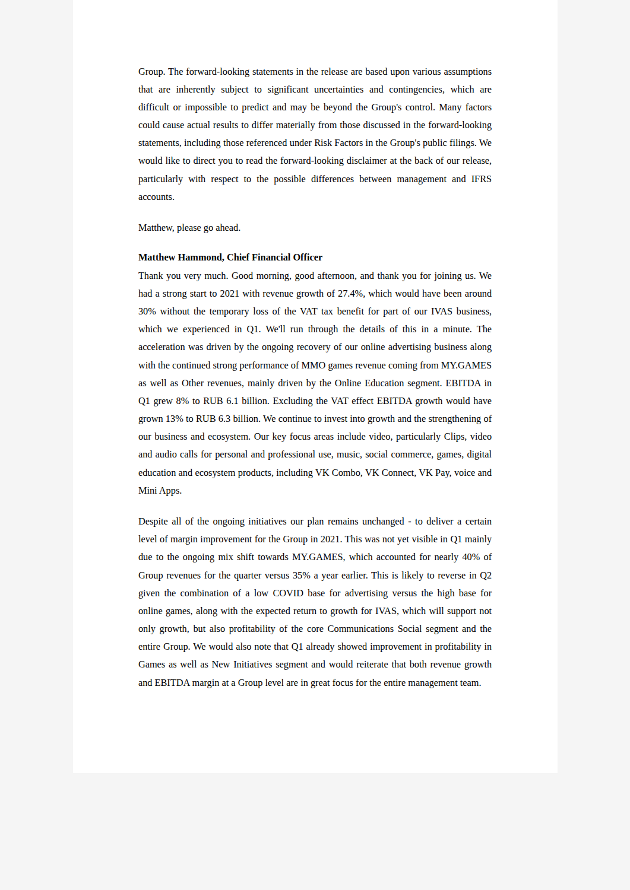Group. The forward-looking statements in the release are based upon various assumptions that are inherently subject to significant uncertainties and contingencies, which are difficult or impossible to predict and may be beyond the Group's control. Many factors could cause actual results to differ materially from those discussed in the forward-looking statements, including those referenced under Risk Factors in the Group's public filings. We would like to direct you to read the forward-looking disclaimer at the back of our release, particularly with respect to the possible differences between management and IFRS accounts.
Matthew, please go ahead.
Matthew Hammond, Chief Financial Officer
Thank you very much. Good morning, good afternoon, and thank you for joining us. We had a strong start to 2021 with revenue growth of 27.4%, which would have been around 30% without the temporary loss of the VAT tax benefit for part of our IVAS business, which we experienced in Q1. We'll run through the details of this in a minute. The acceleration was driven by the ongoing recovery of our online advertising business along with the continued strong performance of MMO games revenue coming from MY.GAMES as well as Other revenues, mainly driven by the Online Education segment. EBITDA in Q1 grew 8% to RUB 6.1 billion. Excluding the VAT effect EBITDA growth would have grown 13% to RUB 6.3 billion. We continue to invest into growth and the strengthening of our business and ecosystem. Our key focus areas include video, particularly Clips, video and audio calls for personal and professional use, music, social commerce, games, digital education and ecosystem products, including VK Combo, VK Connect, VK Pay, voice and Mini Apps.
Despite all of the ongoing initiatives our plan remains unchanged - to deliver a certain level of margin improvement for the Group in 2021. This was not yet visible in Q1 mainly due to the ongoing mix shift towards MY.GAMES, which accounted for nearly 40% of Group revenues for the quarter versus 35% a year earlier. This is likely to reverse in Q2 given the combination of a low COVID base for advertising versus the high base for online games, along with the expected return to growth for IVAS, which will support not only growth, but also profitability of the core Communications Social segment and the entire Group. We would also note that Q1 already showed improvement in profitability in Games as well as New Initiatives segment and would reiterate that both revenue growth and EBITDA margin at a Group level are in great focus for the entire management team.